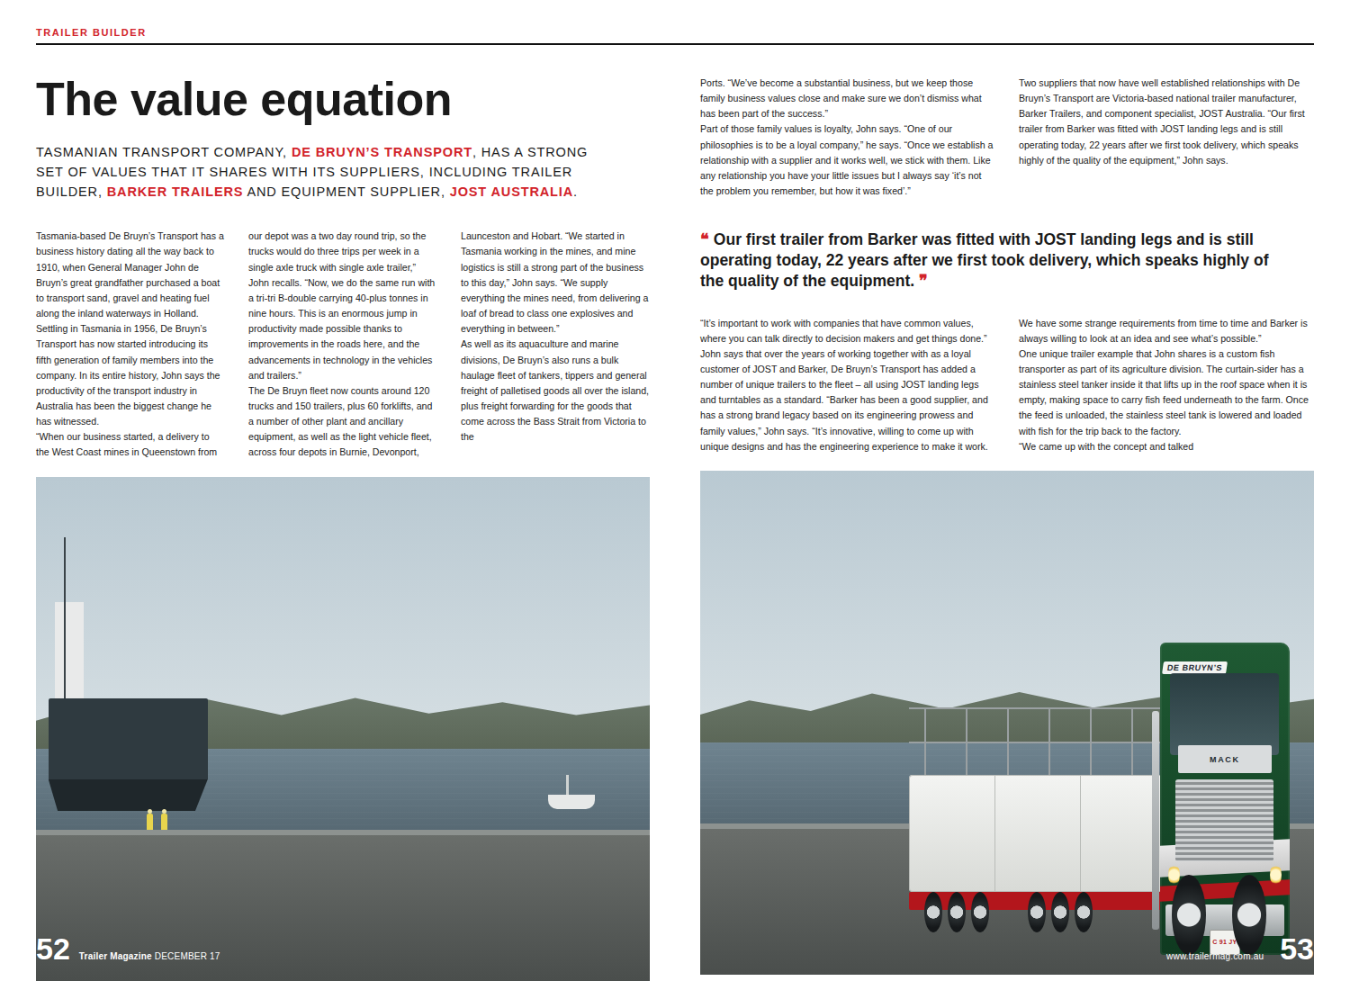TRAILER BUILDER
The value equation
Tasmanian transport company, De Bruyn’s Transport, has a strong set of values that it shares with its suppliers, including trailer builder, Barker Trailers and equipment supplier, JOST Australia.
Tasmania-based De Bruyn’s Transport has a business history dating all the way back to 1910, when General Manager John de Bruyn’s great grandfather purchased a boat to transport sand, gravel and heating fuel along the inland waterways in Holland. Settling in Tasmania in 1956, De Bruyn’s Transport has now started introducing its fifth generation of family members into the company. In its entire history, John says the productivity of the transport industry in Australia has been the biggest change he has witnessed.
“When our business started, a delivery to the West Coast mines in Queenstown from our depot was a two day round trip, so the trucks would do three trips per week in a single axle truck with single axle trailer,” John recalls. “Now, we do the same run with a tri-tri B-double carrying 40-plus tonnes in nine hours. This is an enormous jump in productivity made possible thanks to improvements in the roads here, and the advancements in technology in the vehicles and trailers.”
The De Bruyn fleet now counts around 120 trucks and 150 trailers, plus 60 forklifts, and a number of other plant and ancillary equipment, as well as the light vehicle fleet, across four depots in Burnie, Devonport, Launceston and Hobart. “We started in Tasmania working in the mines, and mine logistics is still a strong part of the business to this day,” John says. “We supply everything the mines need, from delivering a loaf of bread to class one explosives and everything in between.”
As well as its aquaculture and marine divisions, De Bruyn’s also runs a bulk haulage fleet of tankers, tippers and general freight of palletised goods all over the island, plus freight forwarding for the goods that come across the Bass Strait from Victoria to the
52 Trailer Magazine DECEMBER 17
Ports. “We’ve become a substantial business, but we keep those family business values close and make sure we don’t dismiss what has been part of the success.”
Part of those family values is loyalty, John says. “One of our philosophies is to be a loyal company,” he says. “Once we establish a relationship with a supplier and it works well, we stick with them. Like any relationship you have your little issues but I always say ‘it’s not the problem you remember, but how it was fixed’.”
Two suppliers that now have well established relationships with De Bruyn’s Transport are Victoria-based national trailer manufacturer, Barker Trailers, and component specialist, JOST Australia. “Our first trailer from Barker was fitted with JOST landing legs and is still operating today, 22 years after we first took delivery, which speaks highly of the quality of the equipment,” John says.
❝ Our first trailer from Barker was fitted with JOST landing legs and is still operating today, 22 years after we first took delivery, which speaks highly of the quality of the equipment. ❞
“It’s important to work with companies that have common values, where you can talk directly to decision makers and get things done.”
John says that over the years of working together with as a loyal customer of JOST and Barker, De Bruyn’s Transport has added a number of unique trailers to the fleet – all using JOST landing legs and turntables as a standard. “Barker has been a good supplier, and has a strong brand legacy based on its engineering prowess and family values,” John says. “It’s innovative, willing to come up with unique designs and has the engineering experience to make it work. We have some strange requirements from time to time and Barker is always willing to look at an idea and see what’s possible.”
One unique trailer example that John shares is a custom fish transporter as part of its agriculture division. The curtain-sider has a stainless steel tanker inside it that lifts up in the roof space when it is empty, making space to carry fish feed underneath to the farm. Once the feed is unloaded, the stainless steel tank is lowered and loaded with fish for the trip back to the factory.
“We came up with the concept and talked
DE BRUYN’S MACK C 91 JY
www.trailermag.com.au 53